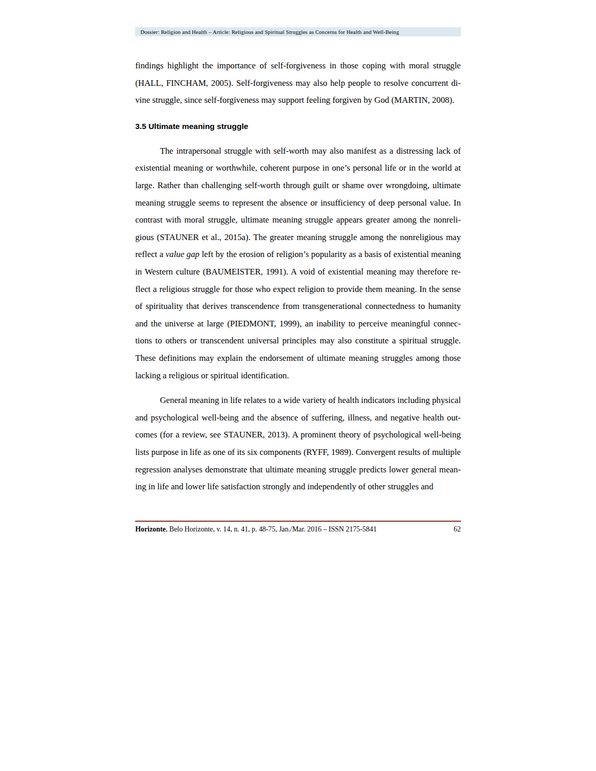Dossier: Religion and Health – Article: Religious and Spiritual Struggles as Concerns for Health and Well-Being
findings highlight the importance of self-forgiveness in those coping with moral struggle (HALL, FINCHAM, 2005). Self-forgiveness may also help people to resolve concurrent divine struggle, since self-forgiveness may support feeling forgiven by God (MARTIN, 2008).
3.5 Ultimate meaning struggle
The intrapersonal struggle with self-worth may also manifest as a distressing lack of existential meaning or worthwhile, coherent purpose in one’s personal life or in the world at large. Rather than challenging self-worth through guilt or shame over wrongdoing, ultimate meaning struggle seems to represent the absence or insufficiency of deep personal value. In contrast with moral struggle, ultimate meaning struggle appears greater among the nonreligious (STAUNER et al., 2015a). The greater meaning struggle among the nonreligious may reflect a value gap left by the erosion of religion’s popularity as a basis of existential meaning in Western culture (BAUMEISTER, 1991). A void of existential meaning may therefore reflect a religious struggle for those who expect religion to provide them meaning. In the sense of spirituality that derives transcendence from transgenerational connectedness to humanity and the universe at large (PIEDMONT, 1999), an inability to perceive meaningful connections to others or transcendent universal principles may also constitute a spiritual struggle. These definitions may explain the endorsement of ultimate meaning struggles among those lacking a religious or spiritual identification.
General meaning in life relates to a wide variety of health indicators including physical and psychological well-being and the absence of suffering, illness, and negative health outcomes (for a review, see STAUNER, 2013). A prominent theory of psychological well-being lists purpose in life as one of its six components (RYFF, 1989). Convergent results of multiple regression analyses demonstrate that ultimate meaning struggle predicts lower general meaning in life and lower life satisfaction strongly and independently of other struggles and
Horizonte, Belo Horizonte, v. 14, n. 41, p. 48-75, Jan./Mar. 2016 – ISSN 2175-5841
62